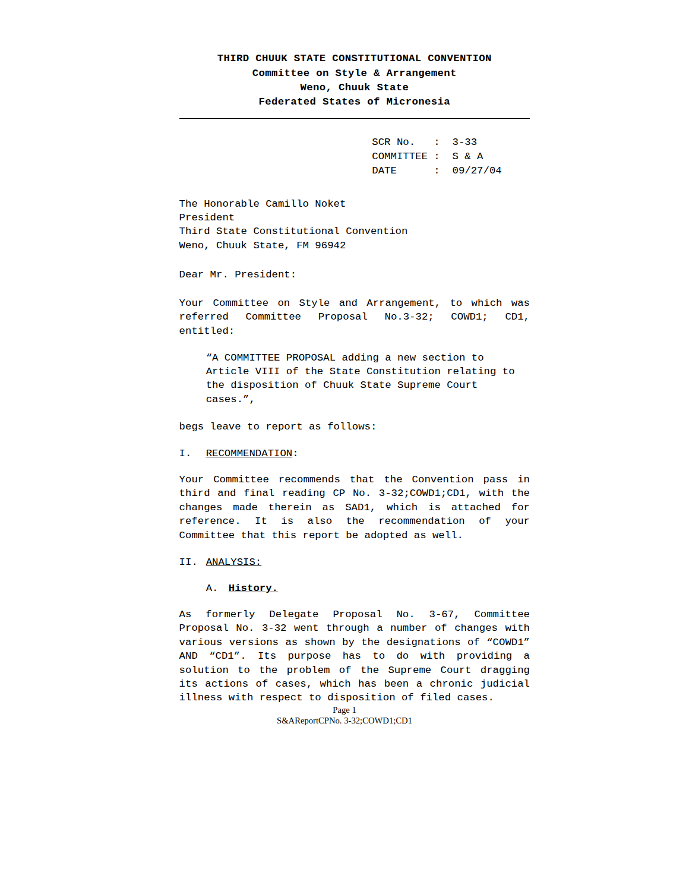THIRD CHUUK STATE CONSTITUTIONAL CONVENTION
Committee on Style & Arrangement
Weno, Chuuk State
Federated States of Micronesia
SCR No. : 3-33 COMMITTEE : S & A DATE : 09/27/04
The Honorable Camillo Noket President Third State Constitutional Convention Weno, Chuuk State, FM 96942
Dear Mr. President:
Your Committee on Style and Arrangement, to which was referred Committee Proposal No.3-32; COWD1; CD1, entitled:
“A COMMITTEE PROPOSAL adding a new section to Article VIII of the State Constitution relating to the disposition of Chuuk State Supreme Court cases.”,
begs leave to report as follows:
I. RECOMMENDATION:
Your Committee recommends that the Convention pass in third and final reading CP No. 3-32;COWD1;CD1, with the changes made therein as SAD1, which is attached for reference. It is also the recommendation of your Committee that this report be adopted as well.
II. ANALYSIS:
A. History.
As formerly Delegate Proposal No. 3-67, Committee Proposal No. 3-32 went through a number of changes with various versions as shown by the designations of “COWD1” AND “CD1”. Its purpose has to do with providing a solution to the problem of the Supreme Court dragging its actions of cases, which has been a chronic judicial illness with respect to disposition of filed cases.
Page 1
S&AReportCPNo. 3-32;COWD1;CD1